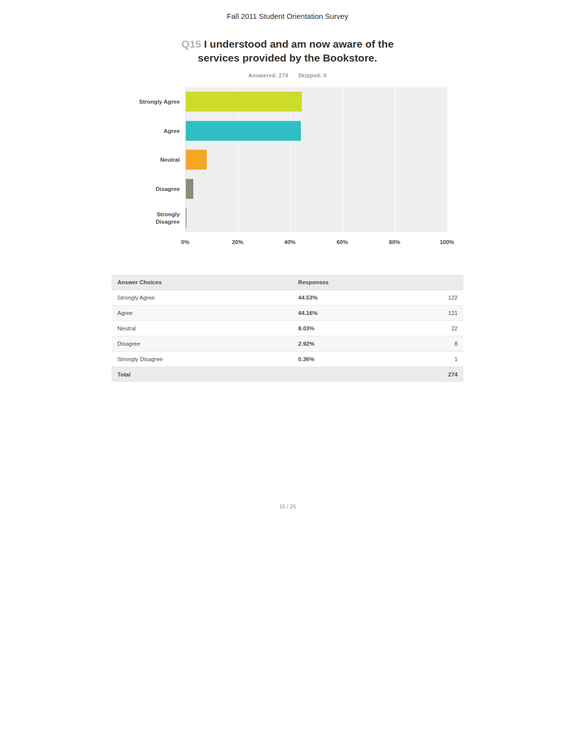Fall 2011 Student Orientation Survey
Q15 I understood and am now aware of the
services provided by the Bookstore.
Answered: 274 Skipped: 0
Strongly Agree
Agree
Neutral
Disagree
Strongly
Disagree
0%
20%
40%
60%
80%
100%
| Answer Choices | Responses |
| --- | --- |
| Strongly Agree | 44.53% | 122 |
| Agree | 44.16% | 121 |
| Neutral | 8.03% | 22 |
| Disagree | 2.92% | 8 |
| Strongly Disagree | 0.36% | 1 |
| Total | | 274 |
15 / 26